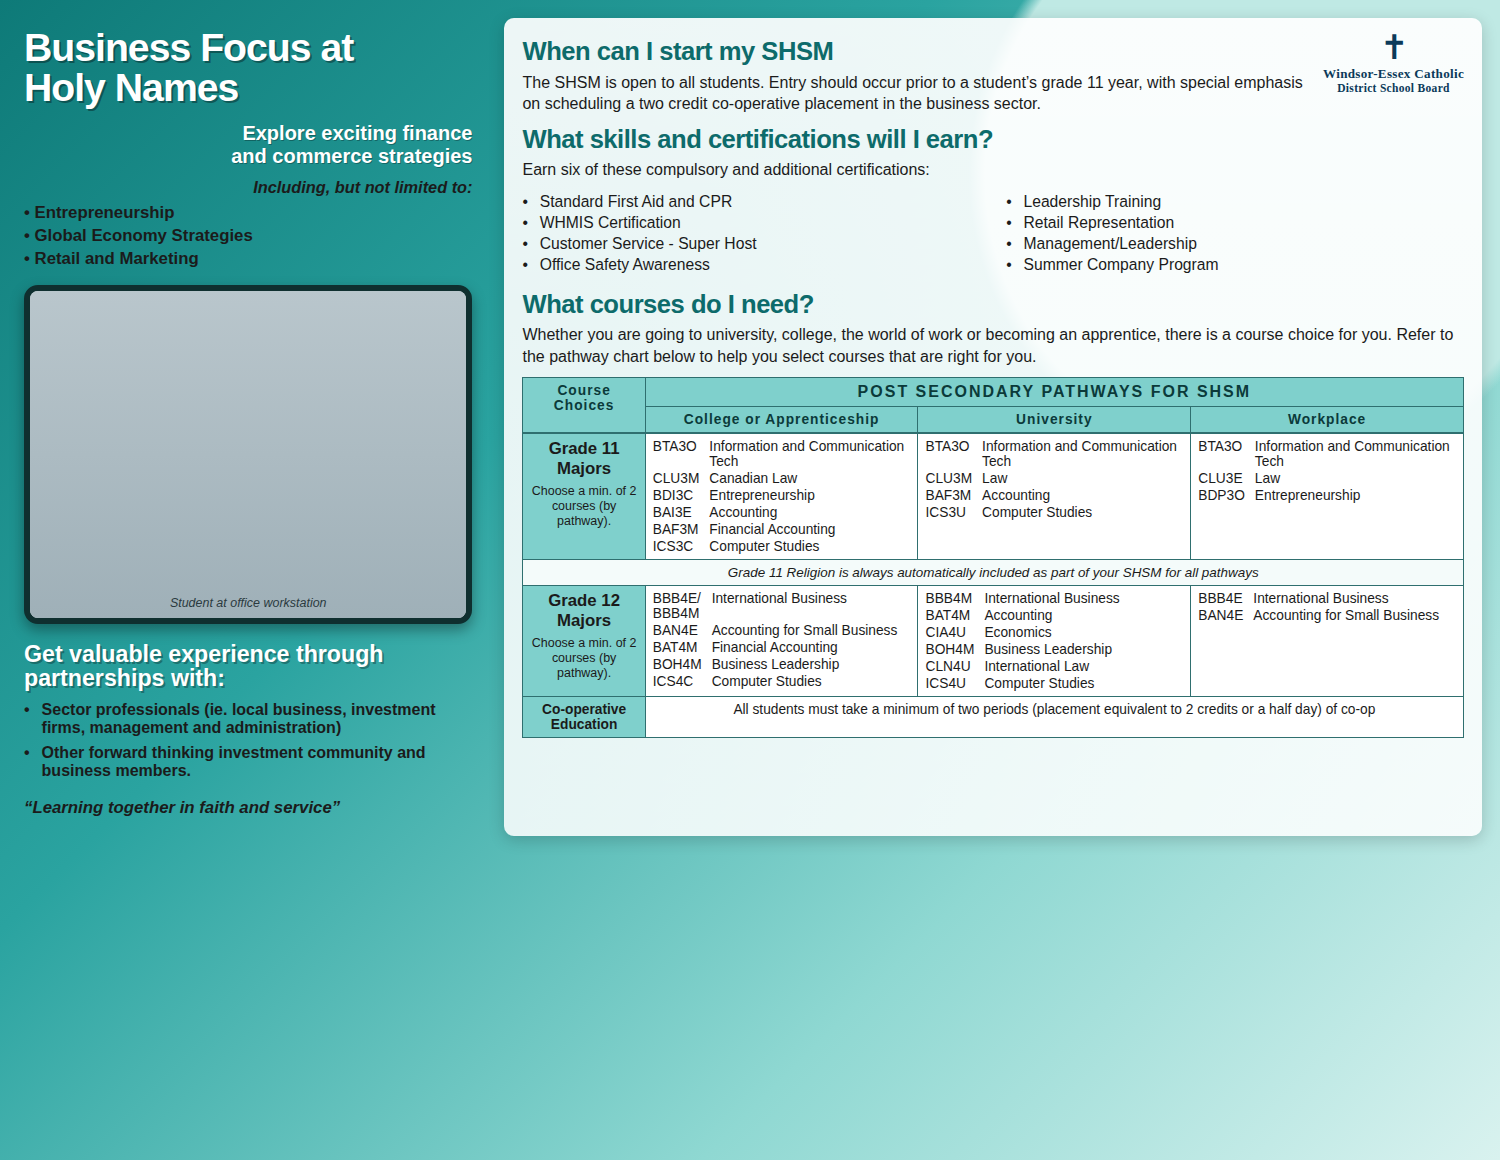Business Focus at
Holy Names
Explore exciting finance
and commerce strategies
Including, but not limited to:
Entrepreneurship
Global Economy Strategies
Retail and Marketing
Get valuable experience through
partnerships with:
Sector professionals (ie. local business, investment firms, management and administration)
Other forward thinking investment community and business members.
“Learning together in faith and service”
✝ Windsor-Essex Catholic District School Board
When can I start my SHSM
The SHSM is open to all students. Entry should occur prior to a student’s grade 11 year, with special emphasis on scheduling a two credit co-operative placement in the business sector.
What skills and certifications will I earn?
Earn six of these compulsory and additional certifications:
Standard First Aid and CPR
WHMIS Certification
Customer Service - Super Host
Office Safety Awareness
Leadership Training
Retail Representation
Management/Leadership
Summer Company Program
What courses do I need?
Whether you are going to university, college, the world of work or becoming an apprentice, there is a course choice for you. Refer to the pathway chart below to help you select courses that are right for you.
Post secondary pathways for SHSM: course choices by grade and destination
| Course Choices | POST SECONDARY PATHWAYS FOR SHSM |
| --- | --- |
| College or Apprenticeship | University | Workplace |
| Grade 11 Majors Choose a min. of 2 courses (by pathway). | BTA3O Information and Communication Tech CLU3M Canadian Law BDI3C Entrepreneurship BAI3E Accounting BAF3M Financial Accounting ICS3C Computer Studies | BTA3O Information and Communication Tech CLU3M Law BAF3M Accounting ICS3U Computer Studies | BTA3O Information and Communication Tech CLU3E Law BDP3O Entrepreneurship |
| Grade 11 Religion is always automatically included as part of your SHSM for all pathways |
| Grade 12 Majors Choose a min. of 2 courses (by pathway). | BBB4E/ BBB4M International Business BAN4E Accounting for Small Business BAT4M Financial Accounting BOH4M Business Leadership ICS4C Computer Studies | BBB4M International Business BAT4M Accounting CIA4U Economics BOH4M Business Leadership CLN4U International Law ICS4U Computer Studies | BBB4E International Business BAN4E Accounting for Small Business |
| Co-operative Education | All students must take a minimum of two periods (placement equivalent to 2 credits or a half day) of co-op |